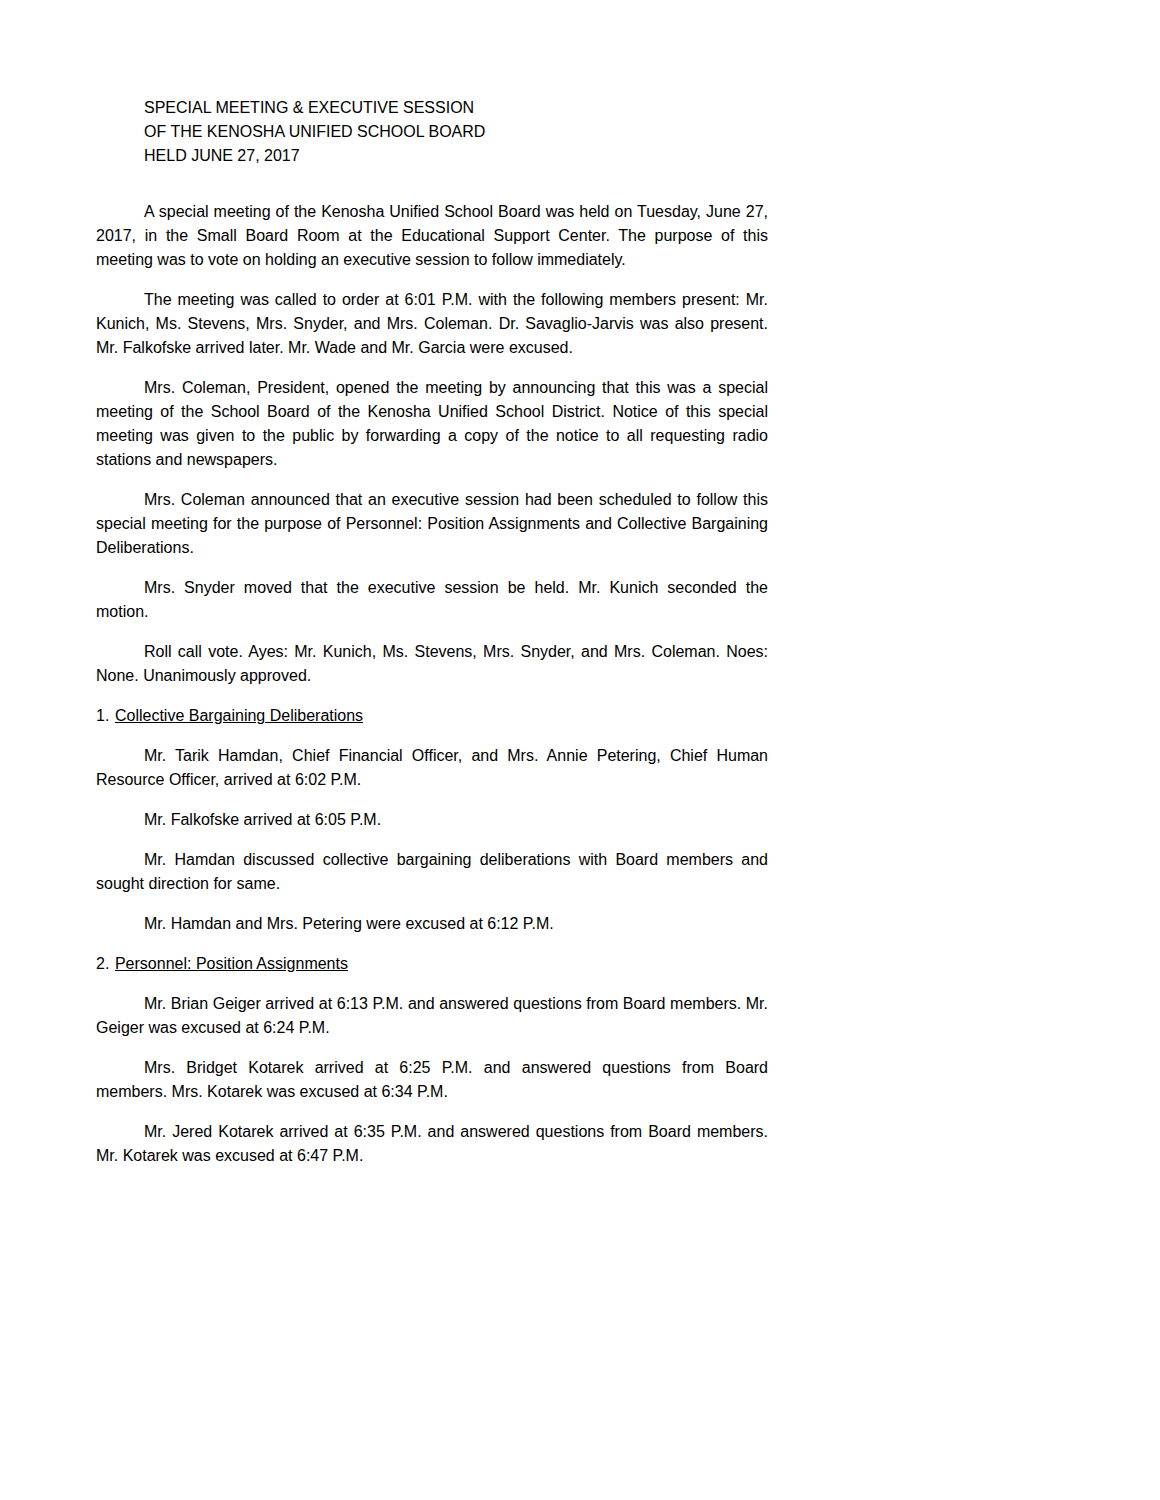SPECIAL MEETING & EXECUTIVE SESSION
OF THE KENOSHA UNIFIED SCHOOL BOARD
HELD JUNE 27, 2017
A special meeting of the Kenosha Unified School Board was held on Tuesday, June 27, 2017, in the Small Board Room at the Educational Support Center. The purpose of this meeting was to vote on holding an executive session to follow immediately.
The meeting was called to order at 6:01 P.M. with the following members present: Mr. Kunich, Ms. Stevens, Mrs. Snyder, and Mrs. Coleman. Dr. Savaglio-Jarvis was also present. Mr. Falkofske arrived later. Mr. Wade and Mr. Garcia were excused.
Mrs. Coleman, President, opened the meeting by announcing that this was a special meeting of the School Board of the Kenosha Unified School District. Notice of this special meeting was given to the public by forwarding a copy of the notice to all requesting radio stations and newspapers.
Mrs. Coleman announced that an executive session had been scheduled to follow this special meeting for the purpose of Personnel: Position Assignments and Collective Bargaining Deliberations.
Mrs. Snyder moved that the executive session be held. Mr. Kunich seconded the motion.
Roll call vote. Ayes: Mr. Kunich, Ms. Stevens, Mrs. Snyder, and Mrs. Coleman. Noes: None. Unanimously approved.
1. Collective Bargaining Deliberations
Mr. Tarik Hamdan, Chief Financial Officer, and Mrs. Annie Petering, Chief Human Resource Officer, arrived at 6:02 P.M.
Mr. Falkofske arrived at 6:05 P.M.
Mr. Hamdan discussed collective bargaining deliberations with Board members and sought direction for same.
Mr. Hamdan and Mrs. Petering were excused at 6:12 P.M.
2. Personnel: Position Assignments
Mr. Brian Geiger arrived at 6:13 P.M. and answered questions from Board members. Mr. Geiger was excused at 6:24 P.M.
Mrs. Bridget Kotarek arrived at 6:25 P.M. and answered questions from Board members. Mrs. Kotarek was excused at 6:34 P.M.
Mr. Jered Kotarek arrived at 6:35 P.M. and answered questions from Board members. Mr. Kotarek was excused at 6:47 P.M.